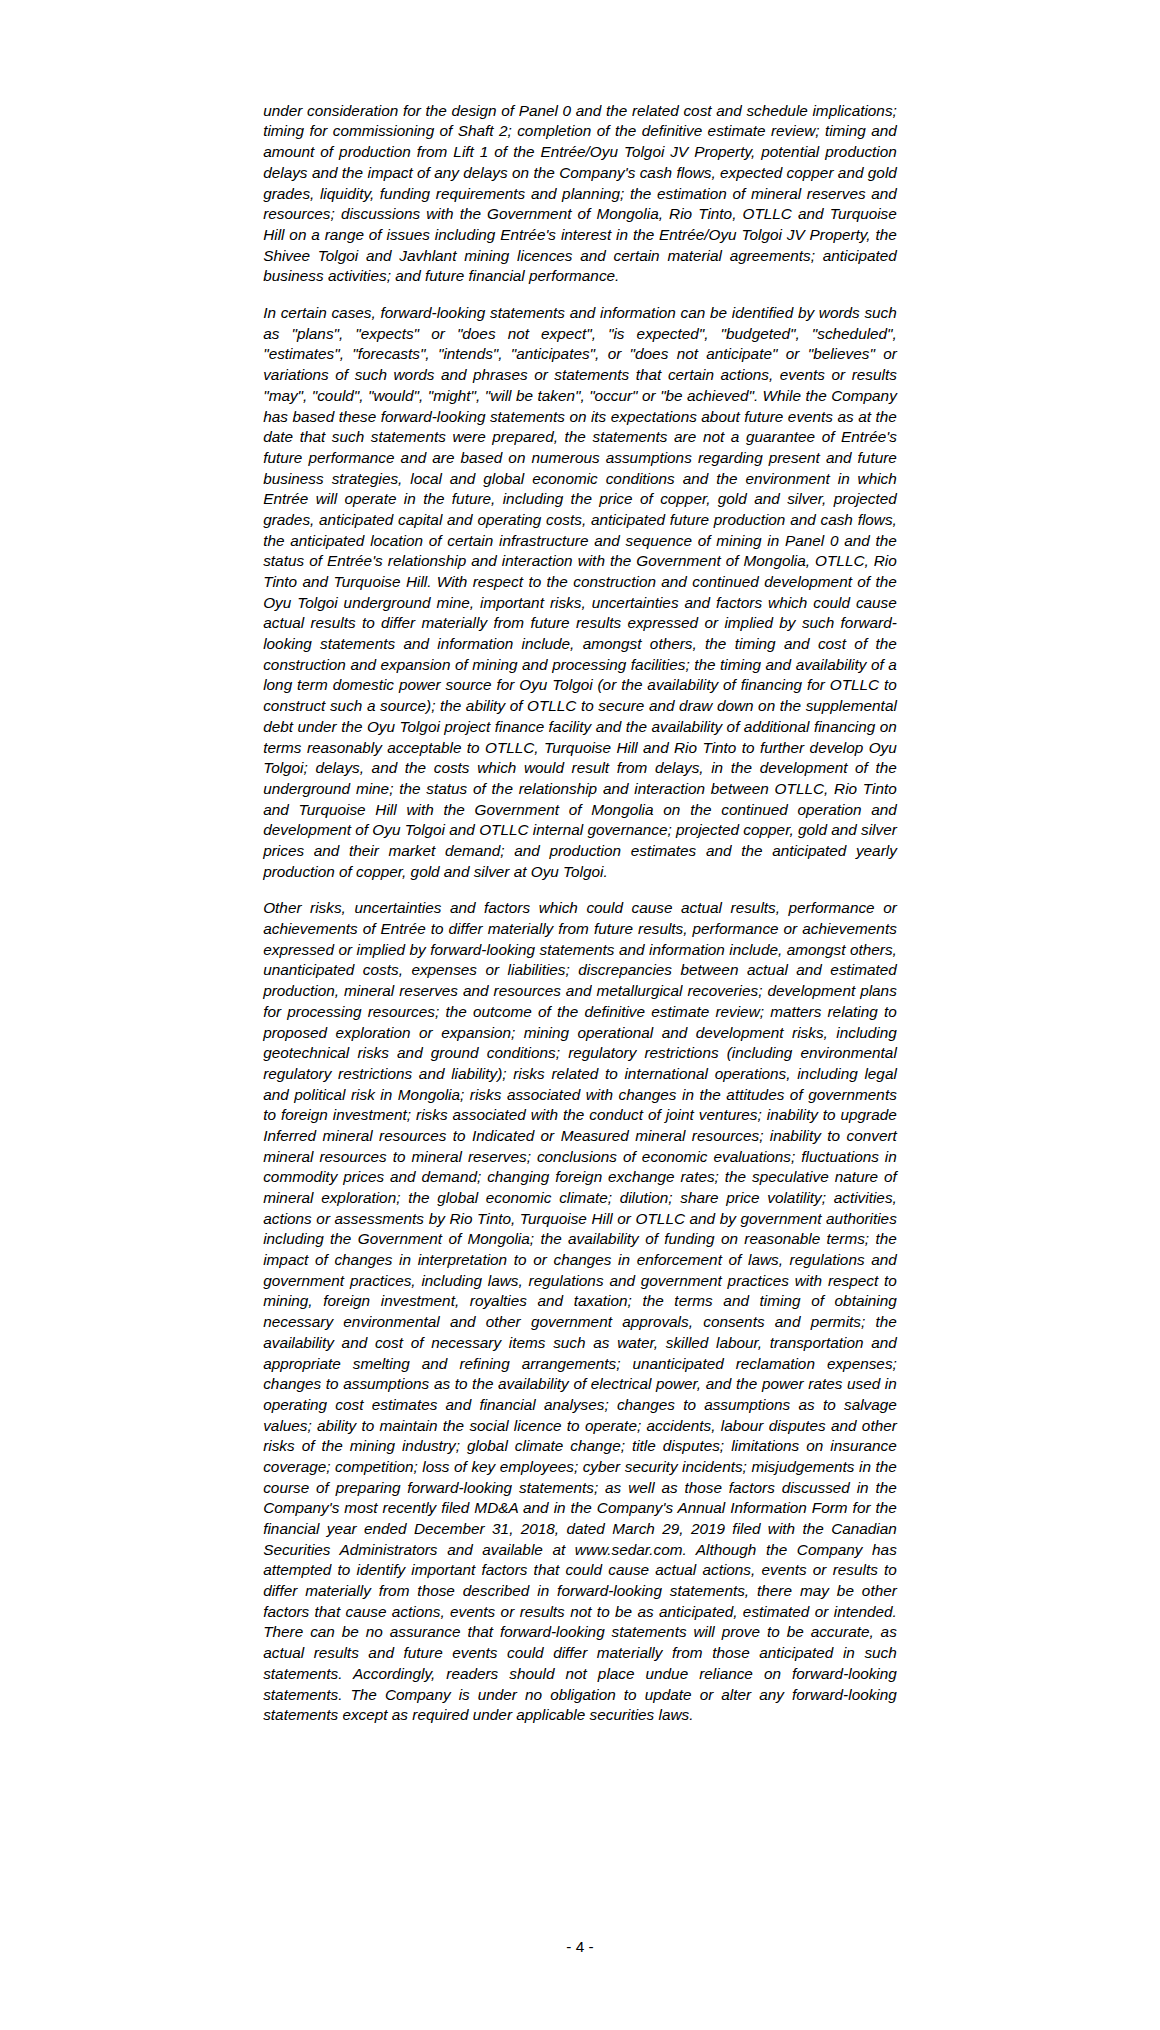under consideration for the design of Panel 0 and the related cost and schedule implications; timing for commissioning of Shaft 2; completion of the definitive estimate review; timing and amount of production from Lift 1 of the Entrée/Oyu Tolgoi JV Property, potential production delays and the impact of any delays on the Company's cash flows, expected copper and gold grades, liquidity, funding requirements and planning; the estimation of mineral reserves and resources; discussions with the Government of Mongolia, Rio Tinto, OTLLC and Turquoise Hill on a range of issues including Entrée's interest in the Entrée/Oyu Tolgoi JV Property, the Shivee Tolgoi and Javhlant mining licences and certain material agreements; anticipated business activities; and future financial performance.
In certain cases, forward-looking statements and information can be identified by words such as "plans", "expects" or "does not expect", "is expected", "budgeted", "scheduled", "estimates", "forecasts", "intends", "anticipates", or "does not anticipate" or "believes" or variations of such words and phrases or statements that certain actions, events or results "may", "could", "would", "might", "will be taken", "occur" or "be achieved". While the Company has based these forward-looking statements on its expectations about future events as at the date that such statements were prepared, the statements are not a guarantee of Entrée's future performance and are based on numerous assumptions regarding present and future business strategies, local and global economic conditions and the environment in which Entrée will operate in the future, including the price of copper, gold and silver, projected grades, anticipated capital and operating costs, anticipated future production and cash flows, the anticipated location of certain infrastructure and sequence of mining in Panel 0 and the status of Entrée's relationship and interaction with the Government of Mongolia, OTLLC, Rio Tinto and Turquoise Hill. With respect to the construction and continued development of the Oyu Tolgoi underground mine, important risks, uncertainties and factors which could cause actual results to differ materially from future results expressed or implied by such forward-looking statements and information include, amongst others, the timing and cost of the construction and expansion of mining and processing facilities; the timing and availability of a long term domestic power source for Oyu Tolgoi (or the availability of financing for OTLLC to construct such a source); the ability of OTLLC to secure and draw down on the supplemental debt under the Oyu Tolgoi project finance facility and the availability of additional financing on terms reasonably acceptable to OTLLC, Turquoise Hill and Rio Tinto to further develop Oyu Tolgoi; delays, and the costs which would result from delays, in the development of the underground mine; the status of the relationship and interaction between OTLLC, Rio Tinto and Turquoise Hill with the Government of Mongolia on the continued operation and development of Oyu Tolgoi and OTLLC internal governance; projected copper, gold and silver prices and their market demand; and production estimates and the anticipated yearly production of copper, gold and silver at Oyu Tolgoi.
Other risks, uncertainties and factors which could cause actual results, performance or achievements of Entrée to differ materially from future results, performance or achievements expressed or implied by forward-looking statements and information include, amongst others, unanticipated costs, expenses or liabilities; discrepancies between actual and estimated production, mineral reserves and resources and metallurgical recoveries; development plans for processing resources; the outcome of the definitive estimate review; matters relating to proposed exploration or expansion; mining operational and development risks, including geotechnical risks and ground conditions; regulatory restrictions (including environmental regulatory restrictions and liability); risks related to international operations, including legal and political risk in Mongolia; risks associated with changes in the attitudes of governments to foreign investment; risks associated with the conduct of joint ventures; inability to upgrade Inferred mineral resources to Indicated or Measured mineral resources; inability to convert mineral resources to mineral reserves; conclusions of economic evaluations; fluctuations in commodity prices and demand; changing foreign exchange rates; the speculative nature of mineral exploration; the global economic climate; dilution; share price volatility; activities, actions or assessments by Rio Tinto, Turquoise Hill or OTLLC and by government authorities including the Government of Mongolia; the availability of funding on reasonable terms; the impact of changes in interpretation to or changes in enforcement of laws, regulations and government practices, including laws, regulations and government practices with respect to mining, foreign investment, royalties and taxation; the terms and timing of obtaining necessary environmental and other government approvals, consents and permits; the availability and cost of necessary items such as water, skilled labour, transportation and appropriate smelting and refining arrangements; unanticipated reclamation expenses; changes to assumptions as to the availability of electrical power, and the power rates used in operating cost estimates and financial analyses; changes to assumptions as to salvage values; ability to maintain the social licence to operate; accidents, labour disputes and other risks of the mining industry; global climate change; title disputes; limitations on insurance coverage; competition; loss of key employees; cyber security incidents; misjudgements in the course of preparing forward-looking statements; as well as those factors discussed in the Company's most recently filed MD&A and in the Company's Annual Information Form for the financial year ended December 31, 2018, dated March 29, 2019 filed with the Canadian Securities Administrators and available at www.sedar.com. Although the Company has attempted to identify important factors that could cause actual actions, events or results to differ materially from those described in forward-looking statements, there may be other factors that cause actions, events or results not to be as anticipated, estimated or intended. There can be no assurance that forward-looking statements will prove to be accurate, as actual results and future events could differ materially from those anticipated in such statements. Accordingly, readers should not place undue reliance on forward-looking statements. The Company is under no obligation to update or alter any forward-looking statements except as required under applicable securities laws.
- 4 -